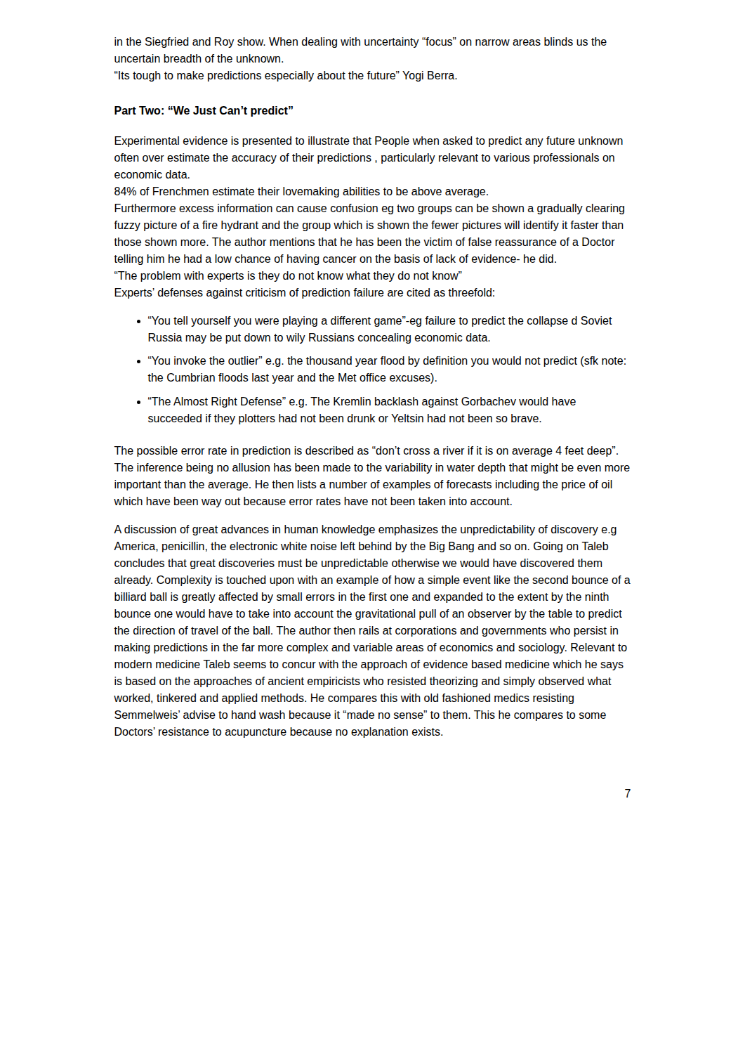in the Siegfried and Roy show. When dealing with uncertainty “focus” on narrow areas blinds us the uncertain breadth of the unknown.
“Its tough to make predictions especially about the future” Yogi Berra.
Part Two: “We Just Can’t predict”
Experimental evidence is presented to illustrate that People when asked to predict any future unknown often over estimate the accuracy of their predictions , particularly relevant to various professionals on economic data.
84% of Frenchmen estimate their lovemaking abilities to be above average.
Furthermore excess information can cause confusion eg two groups can be shown a gradually clearing fuzzy picture of a fire hydrant and the group which is shown the fewer pictures will identify it faster than those shown more. The author mentions that he has been the victim of false reassurance of a Doctor telling him he had a low chance of having cancer on the basis of lack of evidence- he did.
“The problem with experts is they do not know what they do not know”
Experts’ defenses against criticism of prediction failure are cited as threefold:
“You tell yourself you were playing a different game”-eg failure to predict the collapse d Soviet Russia may be put down to wily Russians concealing economic data.
“You invoke the outlier” e.g. the thousand year flood by definition you would not predict (sfk note: the Cumbrian floods last year and the Met office excuses).
“The Almost Right Defense” e.g. The Kremlin backlash against Gorbachev would have succeeded if they plotters had not been drunk or Yeltsin had not been so brave.
The possible error rate in prediction is described as “don’t cross a river if it is on average 4 feet deep”. The inference being no allusion has been made to the variability in water depth that might be even more important than the average. He then lists a number of examples of forecasts including the price of oil which have been way out because error rates have not been taken into account.
A discussion of great advances in human knowledge emphasizes the unpredictability of discovery e.g America, penicillin, the electronic white noise left behind by the Big Bang and so on. Going on Taleb concludes that great discoveries must be unpredictable otherwise we would have discovered them already. Complexity is touched upon with an example of how a simple event like the second bounce of a billiard ball is greatly affected by small errors in the first one and expanded to the extent by the ninth bounce one would have to take into account the gravitational pull of an observer by the table to predict the direction of travel of the ball. The author then rails at corporations and governments who persist in making predictions in the far more complex and variable areas of economics and sociology. Relevant to modern medicine Taleb seems to concur with the approach of evidence based medicine which he says is based on the approaches of ancient empiricists who resisted theorizing and simply observed what worked, tinkered and applied methods. He compares this with old fashioned medics resisting Semmelweis’ advise to hand wash because it “made no sense” to them. This he compares to some Doctors’ resistance to acupuncture because no explanation exists.
7